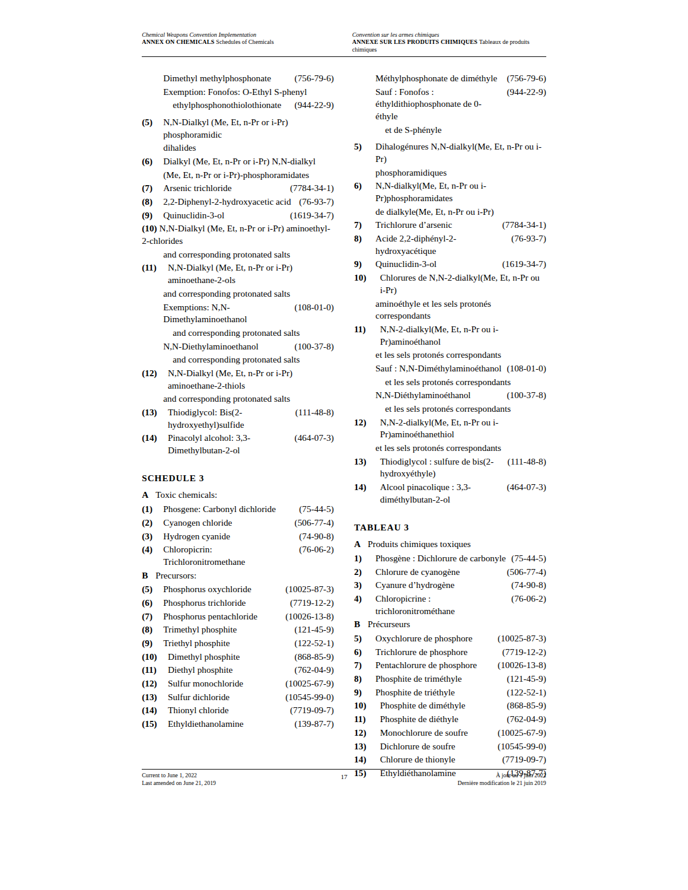Chemical Weapons Convention Implementation
ANNEX ON CHEMICALS Schedules of Chemicals
Convention sur les armes chimiques
ANNEXE SUR LES PRODUITS CHIMIQUES Tableaux de produits chimiques
Dimethyl methylphosphonate (756-79-6)
Exemption: Fonofos: O-Ethyl S-phenyl
ethylphosphonothiolothionate (944-22-9)
(5) N,N-Dialkyl (Me, Et, n-Pr or i-Pr) phosphoramidic
dihalides
(6) Dialkyl (Me, Et, n-Pr or i-Pr) N,N-dialkyl
(Me, Et, n-Pr or i-Pr)-phosphoramidates
(7) Arsenic trichloride (7784-34-1)
(8) 2,2-Diphenyl-2-hydroxyacetic acid (76-93-7)
(9) Quinuclidin-3-ol (1619-34-7)
(10) N,N-Dialkyl (Me, Et, n-Pr or i-Pr) aminoethyl-2-chlorides
and corresponding protonated salts
(11) N,N-Dialkyl (Me, Et, n-Pr or i-Pr) aminoethane-2-ols
and corresponding protonated salts
Exemptions: N,N-Dimethylaminoethanol (108-01-0)
and corresponding protonated salts
N,N-Diethylaminoethanol (100-37-8)
and corresponding protonated salts
(12) N,N-Dialkyl (Me, Et, n-Pr or i-Pr) aminoethane-2-thiols
and corresponding protonated salts
(13) Thiodiglycol: Bis(2-hydroxyethyl)sulfide (111-48-8)
(14) Pinacolyl alcohol: 3,3-Dimethylbutan-2-ol (464-07-3)
SCHEDULE 3
A Toxic chemicals:
(1) Phosgene: Carbonyl dichloride (75-44-5)
(2) Cyanogen chloride (506-77-4)
(3) Hydrogen cyanide (74-90-8)
(4) Chloropicrin: Trichloronitromethane (76-06-2)
B Precursors:
(5) Phosphorus oxychloride (10025-87-3)
(6) Phosphorus trichloride (7719-12-2)
(7) Phosphorus pentachloride (10026-13-8)
(8) Trimethyl phosphite (121-45-9)
(9) Triethyl phosphite (122-52-1)
(10) Dimethyl phosphite (868-85-9)
(11) Diethyl phosphite (762-04-9)
(12) Sulfur monochloride (10025-67-9)
(13) Sulfur dichloride (10545-99-0)
(14) Thionyl chloride (7719-09-7)
(15) Ethyldiethanolamine (139-87-7)
Méthylphosphonate de diméthyle (756-79-6)
Sauf : Fonofos : éthyldithiophosphonate de 0-éthyle (944-22-9)
et de S-phényle
5) Dihalogénures N,N-dialkyl(Me, Et, n-Pr ou i-Pr)
phosphoramidiques
6) N,N-dialkyl(Me, Et, n-Pr ou i-Pr)phosphoramidates
de dialkyle(Me, Et, n-Pr ou i-Pr)
7) Trichlorure d’arsenic (7784-34-1)
8) Acide 2,2-diphényl-2-hydroxyacétique (76-93-7)
9) Quinuclidin-3-ol (1619-34-7)
10) Chlorures de N,N-2-dialkyl(Me, Et, n-Pr ou i-Pr)
aminoéthyle et les sels protonés correspondants
11) N,N-2-dialkyl(Me, Et, n-Pr ou i-Pr)aminoéthanol
et les sels protonés correspondants
Sauf : N,N-Diméthylaminoéthanol (108-01-0)
et les sels protonés correspondants
N,N-Diéthylaminoéthanol (100-37-8)
et les sels protonés correspondants
12) N,N-2-dialkyl(Me, Et, n-Pr ou i-Pr)aminoéthanethiol
et les sels protonés correspondants
13) Thiodiglycol : sulfure de bis(2-hydroxyéthyle) (111-48-8)
14) Alcool pinacolique : 3,3-diméthylbutan-2-ol (464-07-3)
TABLEAU 3
A Produits chimiques toxiques
1) Phosgène : Dichlorure de carbonyle (75-44-5)
2) Chlorure de cyanogène (506-77-4)
3) Cyanure d’hydrogène (74-90-8)
4) Chloropicrine : trichloronitrométhane (76-06-2)
B Précurseurs
5) Oxychlorure de phosphore (10025-87-3)
6) Trichlorure de phosphore (7719-12-2)
7) Pentachlorure de phosphore (10026-13-8)
8) Phosphite de triméthyle (121-45-9)
9) Phosphite de triéthyle (122-52-1)
10) Phosphite de diméthyle (868-85-9)
11) Phosphite de diéthyle (762-04-9)
12) Monochlorure de soufre (10025-67-9)
13) Dichlorure de soufre (10545-99-0)
14) Chlorure de thionyle (7719-09-7)
15) Ethyldiéthanolamine (139-87-7)
Current to June 1, 2022
Last amended on June 21, 2019
17
À jour au 1 juin 2022
Dernière modification le 21 juin 2019